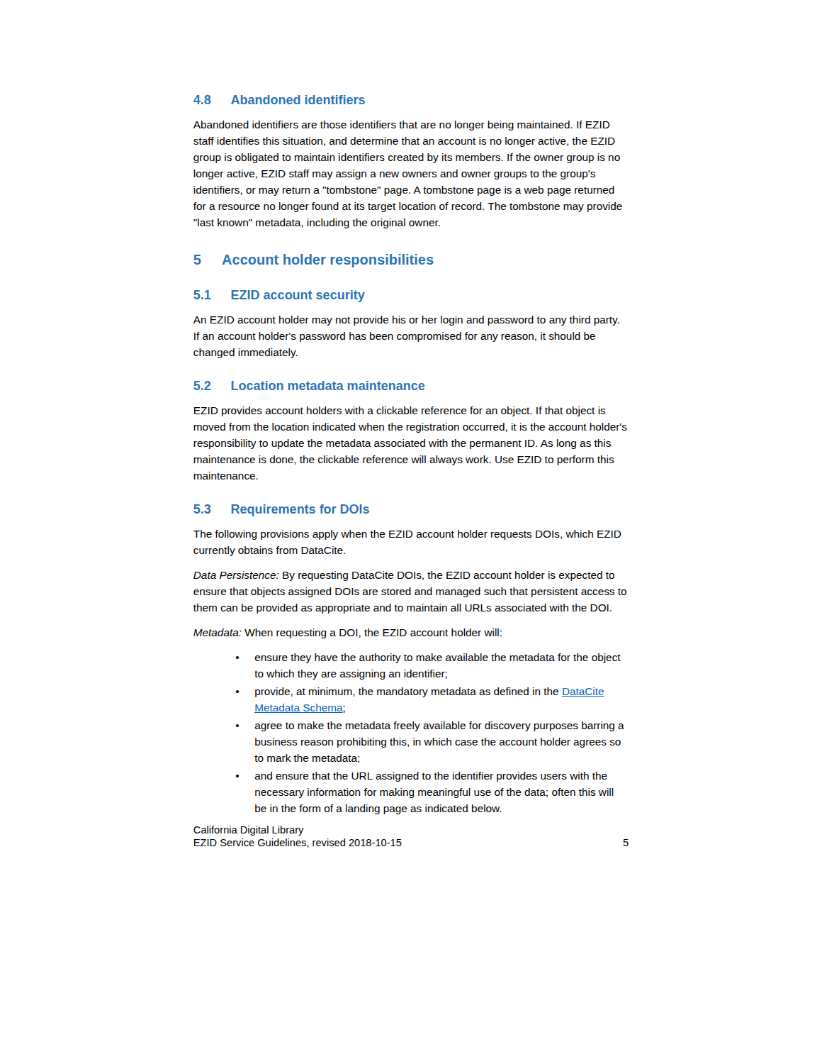4.8 Abandoned identifiers
Abandoned identifiers are those identifiers that are no longer being maintained. If EZID staff identifies this situation, and determine that an account is no longer active, the EZID group is obligated to maintain identifiers created by its members. If the owner group is no longer active, EZID staff may assign a new owners and owner groups to the group's identifiers, or may return a "tombstone" page. A tombstone page is a web page returned for a resource no longer found at its target location of record. The tombstone may provide "last known" metadata, including the original owner.
5 Account holder responsibilities
5.1 EZID account security
An EZID account holder may not provide his or her login and password to any third party. If an account holder's password has been compromised for any reason, it should be changed immediately.
5.2 Location metadata maintenance
EZID provides account holders with a clickable reference for an object. If that object is moved from the location indicated when the registration occurred, it is the account holder's responsibility to update the metadata associated with the permanent ID. As long as this maintenance is done, the clickable reference will always work. Use EZID to perform this maintenance.
5.3 Requirements for DOIs
The following provisions apply when the EZID account holder requests DOIs, which EZID currently obtains from DataCite.
Data Persistence: By requesting DataCite DOIs, the EZID account holder is expected to ensure that objects assigned DOIs are stored and managed such that persistent access to them can be provided as appropriate and to maintain all URLs associated with the DOI.
Metadata: When requesting a DOI, the EZID account holder will:
ensure they have the authority to make available the metadata for the object to which they are assigning an identifier;
provide, at minimum, the mandatory metadata as defined in the DataCite Metadata Schema;
agree to make the metadata freely available for discovery purposes barring a business reason prohibiting this, in which case the account holder agrees so to mark the metadata;
and ensure that the URL assigned to the identifier provides users with the necessary information for making meaningful use of the data; often this will be in the form of a landing page as indicated below.
California Digital Library
EZID Service Guidelines, revised 2018-10-15 5